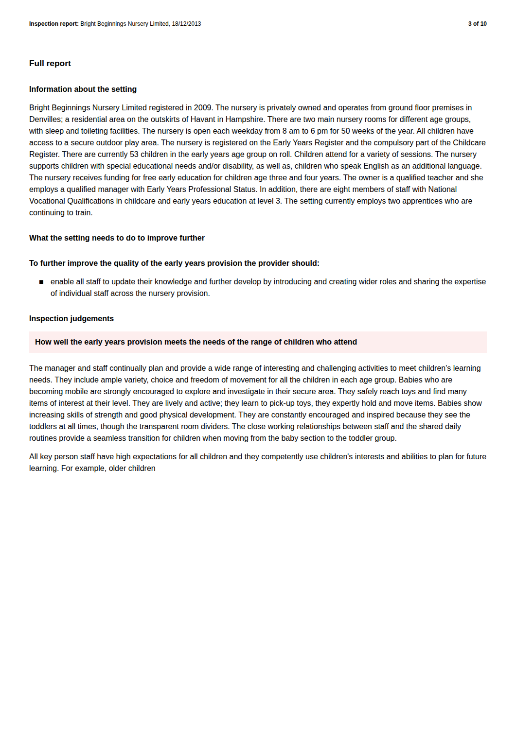Inspection report: Bright Beginnings Nursery Limited, 18/12/2013
3 of 10
Full report
Information about the setting
Bright Beginnings Nursery Limited registered in 2009. The nursery is privately owned and operates from ground floor premises in Denvilles; a residential area on the outskirts of Havant in Hampshire. There are two main nursery rooms for different age groups, with sleep and toileting facilities. The nursery is open each weekday from 8 am to 6 pm for 50 weeks of the year. All children have access to a secure outdoor play area. The nursery is registered on the Early Years Register and the compulsory part of the Childcare Register. There are currently 53 children in the early years age group on roll. Children attend for a variety of sessions. The nursery supports children with special educational needs and/or disability, as well as, children who speak English as an additional language. The nursery receives funding for free early education for children age three and four years. The owner is a qualified teacher and she employs a qualified manager with Early Years Professional Status. In addition, there are eight members of staff with National Vocational Qualifications in childcare and early years education at level 3. The setting currently employs two apprentices who are continuing to train.
What the setting needs to do to improve further
To further improve the quality of the early years provision the provider should:
enable all staff to update their knowledge and further develop by introducing and creating wider roles and sharing the expertise of individual staff across the nursery provision.
Inspection judgements
How well the early years provision meets the needs of the range of children who attend
The manager and staff continually plan and provide a wide range of interesting and challenging activities to meet children's learning needs. They include ample variety, choice and freedom of movement for all the children in each age group. Babies who are becoming mobile are strongly encouraged to explore and investigate in their secure area. They safely reach toys and find many items of interest at their level. They are lively and active; they learn to pick-up toys, they expertly hold and move items. Babies show increasing skills of strength and good physical development. They are constantly encouraged and inspired because they see the toddlers at all times, though the transparent room dividers. The close working relationships between staff and the shared daily routines provide a seamless transition for children when moving from the baby section to the toddler group.
All key person staff have high expectations for all children and they competently use children's interests and abilities to plan for future learning. For example, older children